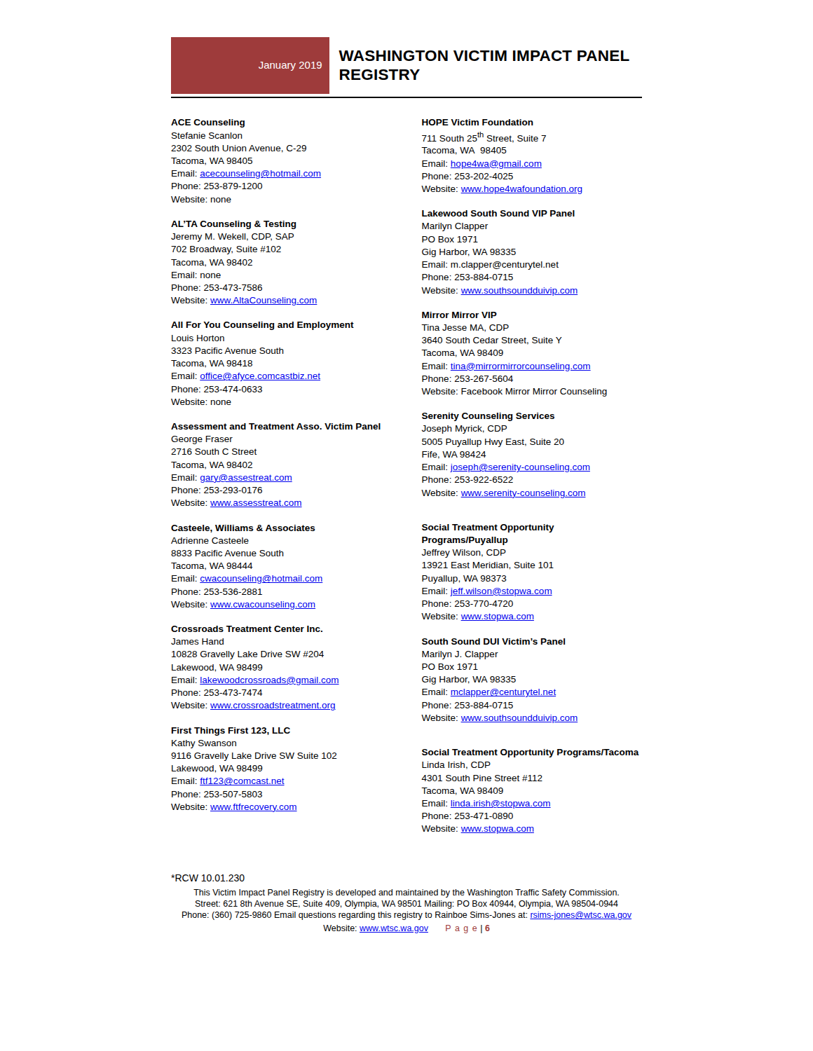January 2019
WASHINGTON VICTIM IMPACT PANEL
REGISTRY
ACE Counseling
Stefanie Scanlon
2302 South Union Avenue, C-29
Tacoma, WA 98405
Email: acecounseling@hotmail.com
Phone: 253-879-1200
Website: none
AL’TA Counseling & Testing
Jeremy M. Wekell, CDP, SAP
702 Broadway, Suite #102
Tacoma, WA 98402
Email: none
Phone: 253-473-7586
Website: www.AltaCounseling.com
All For You Counseling and Employment
Louis Horton
3323 Pacific Avenue South
Tacoma, WA 98418
Email: office@afyce.comcastbiz.net
Phone: 253-474-0633
Website: none
Assessment and Treatment Asso. Victim Panel
George Fraser
2716 South C Street
Tacoma, WA 98402
Email: gary@assestreat.com
Phone: 253-293-0176
Website: www.assesstreat.com
Casteele, Williams & Associates
Adrienne Casteele
8833 Pacific Avenue South
Tacoma, WA 98444
Email: cwacounseling@hotmail.com
Phone: 253-536-2881
Website: www.cwacounseling.com
Crossroads Treatment Center Inc.
James Hand
10828 Gravelly Lake Drive SW #204
Lakewood, WA 98499
Email: lakewoodcrossroads@gmail.com
Phone: 253-473-7474
Website: www.crossroadstreatment.org
First Things First 123, LLC
Kathy Swanson
9116 Gravelly Lake Drive SW Suite 102
Lakewood, WA 98499
Email: ftf123@comcast.net
Phone: 253-507-5803
Website: www.ftfrecovery.com
HOPE Victim Foundation
711 South 25th Street, Suite 7
Tacoma, WA 98405
Email: hope4wa@gmail.com
Phone: 253-202-4025
Website: www.hope4wafoundation.org
Lakewood South Sound VIP Panel
Marilyn Clapper
PO Box 1971
Gig Harbor, WA 98335
Email: m.clapper@centurytel.net
Phone: 253-884-0715
Website: www.southsoundduivip.com
Mirror Mirror VIP
Tina Jesse MA, CDP
3640 South Cedar Street, Suite Y
Tacoma, WA 98409
Email: tina@mirrormirrorcounseling.com
Phone: 253-267-5604
Website: Facebook Mirror Mirror Counseling
Serenity Counseling Services
Joseph Myrick, CDP
5005 Puyallup Hwy East, Suite 20
Fife, WA 98424
Email: joseph@serenity-counseling.com
Phone: 253-922-6522
Website: www.serenity-counseling.com
Social Treatment Opportunity Programs/Puyallup
Jeffrey Wilson, CDP
13921 East Meridian, Suite 101
Puyallup, WA 98373
Email: jeff.wilson@stopwa.com
Phone: 253-770-4720
Website: www.stopwa.com
South Sound DUI Victim’s Panel
Marilyn J. Clapper
PO Box 1971
Gig Harbor, WA 98335
Email: mclapper@centurytel.net
Phone: 253-884-0715
Website: www.southsoundduivip.com
Social Treatment Opportunity Programs/Tacoma
Linda Irish, CDP
4301 South Pine Street #112
Tacoma, WA 98409
Email: linda.irish@stopwa.com
Phone: 253-471-0890
Website: www.stopwa.com
*RCW 10.01.230
This Victim Impact Panel Registry is developed and maintained by the Washington Traffic Safety Commission.
Street: 621 8th Avenue SE, Suite 409, Olympia, WA 98501 Mailing: PO Box 40944, Olympia, WA 98504-0944
Phone: (360) 725-9860 Email questions regarding this registry to Rainboe Sims-Jones at: rsims-jones@wtsc.wa.gov
Website: www.wtsc.wa.gov P a g e | 6